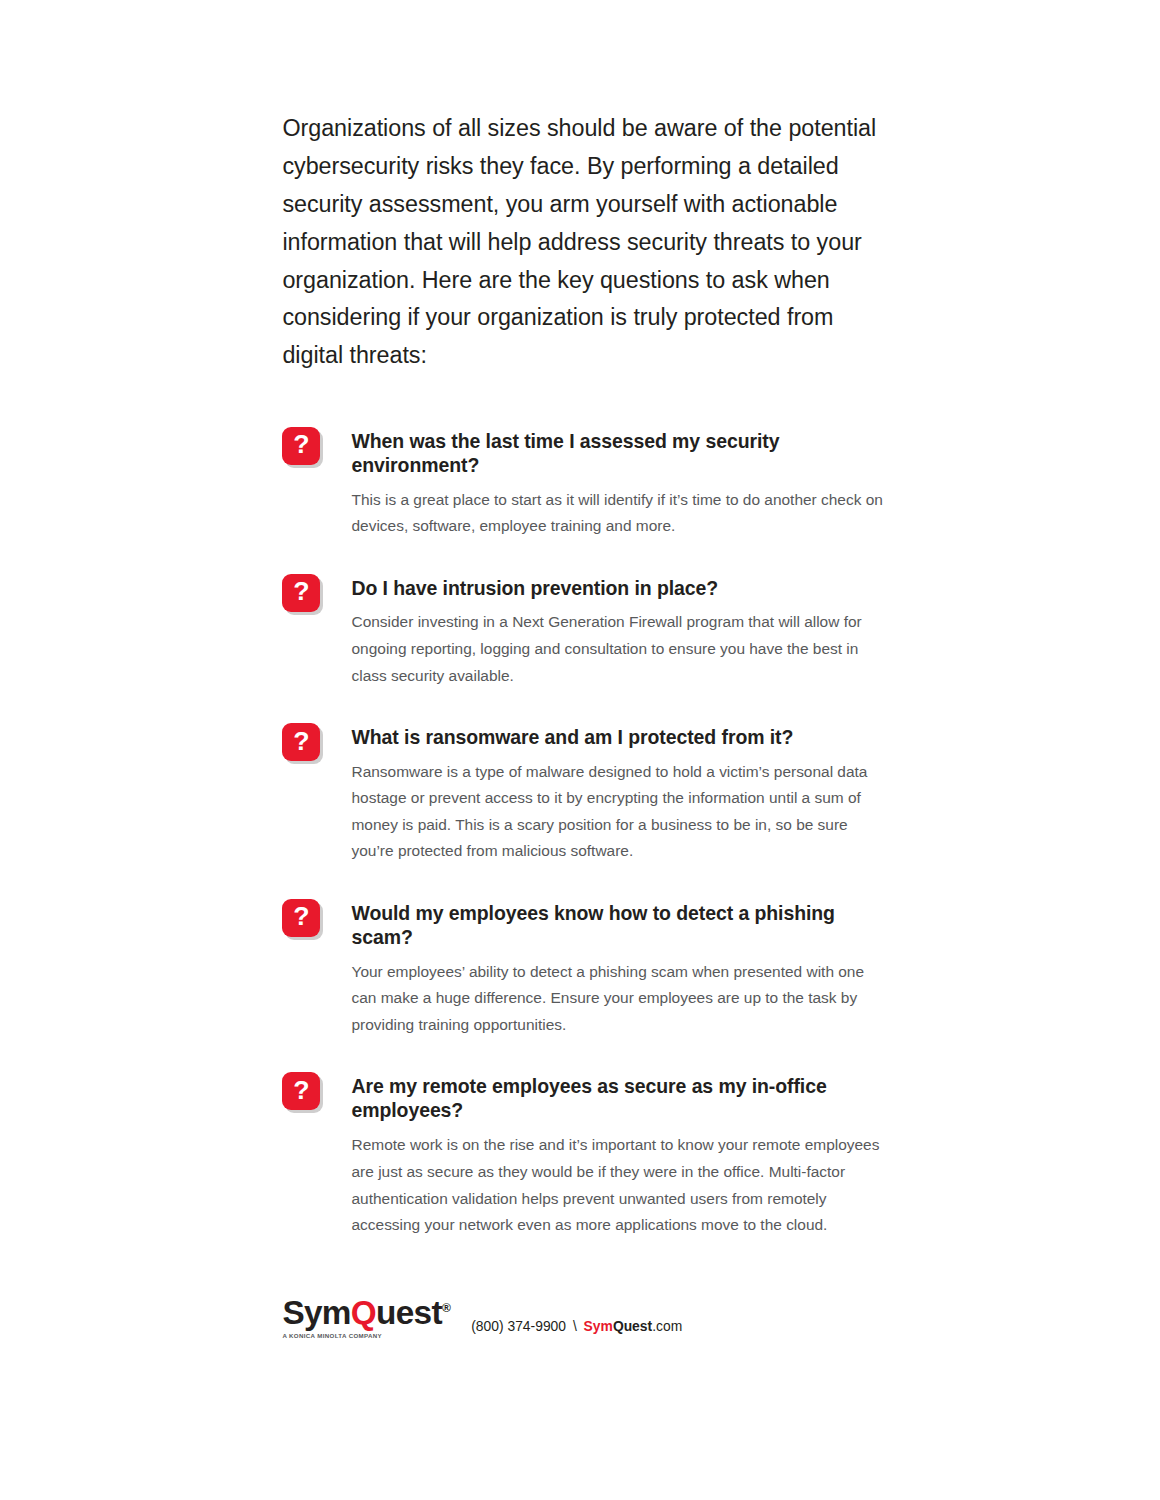Organizations of all sizes should be aware of the potential cybersecurity risks they face. By performing a detailed security assessment, you arm yourself with actionable information that will help address security threats to your organization. Here are the key questions to ask when considering if your organization is truly protected from digital threats:
?
When was the last time I assessed my security environment?
This is a great place to start as it will identify if it’s time to do another check on devices, software, employee training and more.
?
Do I have intrusion prevention in place?
Consider investing in a Next Generation Firewall program that will allow for ongoing reporting, logging and consultation to ensure you have the best in class security available.
?
What is ransomware and am I protected from it?
Ransomware is a type of malware designed to hold a victim’s personal data hostage or prevent access to it by encrypting the information until a sum of money is paid. This is a scary position for a business to be in, so be sure you’re protected from malicious software.
?
Would my employees know how to detect a phishing scam?
Your employees’ ability to detect a phishing scam when presented with one can make a huge difference. Ensure your employees are up to the task by providing training opportunities.
?
Are my remote employees as secure as my in-office employees?
Remote work is on the rise and it’s important to know your remote employees are just as secure as they would be if they were in the office. Multi-factor authentication validation helps prevent unwanted users from remotely accessing your network even as more applications move to the cloud.
SymQuest®
A Konica Minolta Company
(800) 374-9900 \ Sym Quest.com